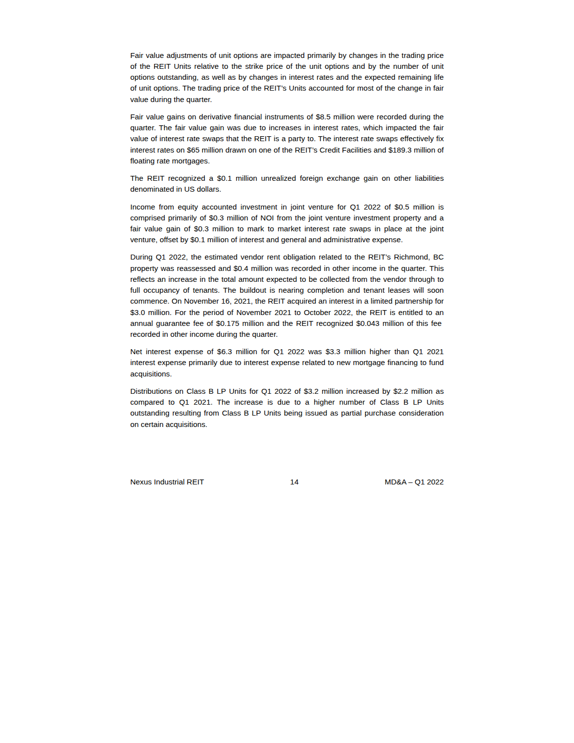Fair value adjustments of unit options are impacted primarily by changes in the trading price of the REIT Units relative to the strike price of the unit options and by the number of unit options outstanding, as well as by changes in interest rates and the expected remaining life of unit options. The trading price of the REIT’s Units accounted for most of the change in fair value during the quarter.
Fair value gains on derivative financial instruments of $8.5 million were recorded during the quarter. The fair value gain was due to increases in interest rates, which impacted the fair value of interest rate swaps that the REIT is a party to. The interest rate swaps effectively fix interest rates on $65 million drawn on one of the REIT’s Credit Facilities and $189.3 million of floating rate mortgages.
The REIT recognized a $0.1 million unrealized foreign exchange gain on other liabilities denominated in US dollars.
Income from equity accounted investment in joint venture for Q1 2022 of $0.5 million is comprised primarily of $0.3 million of NOI from the joint venture investment property and a fair value gain of $0.3 million to mark to market interest rate swaps in place at the joint venture, offset by $0.1 million of interest and general and administrative expense.
During Q1 2022, the estimated vendor rent obligation related to the REIT’s Richmond, BC property was reassessed and $0.4 million was recorded in other income in the quarter. This reflects an increase in the total amount expected to be collected from the vendor through to full occupancy of tenants. The buildout is nearing completion and tenant leases will soon commence. On November 16, 2021, the REIT acquired an interest in a limited partnership for $3.0 million. For the period of November 2021 to October 2022, the REIT is entitled to an annual guarantee fee of $0.175 million and the REIT recognized $0.043 million of this fee recorded in other income during the quarter.
Net interest expense of $6.3 million for Q1 2022 was $3.3 million higher than Q1 2021 interest expense primarily due to interest expense related to new mortgage financing to fund acquisitions.
Distributions on Class B LP Units for Q1 2022 of $3.2 million increased by $2.2 million as compared to Q1 2021. The increase is due to a higher number of Class B LP Units outstanding resulting from Class B LP Units being issued as partial purchase consideration on certain acquisitions.
Nexus Industrial REIT
14
MD&A – Q1 2022